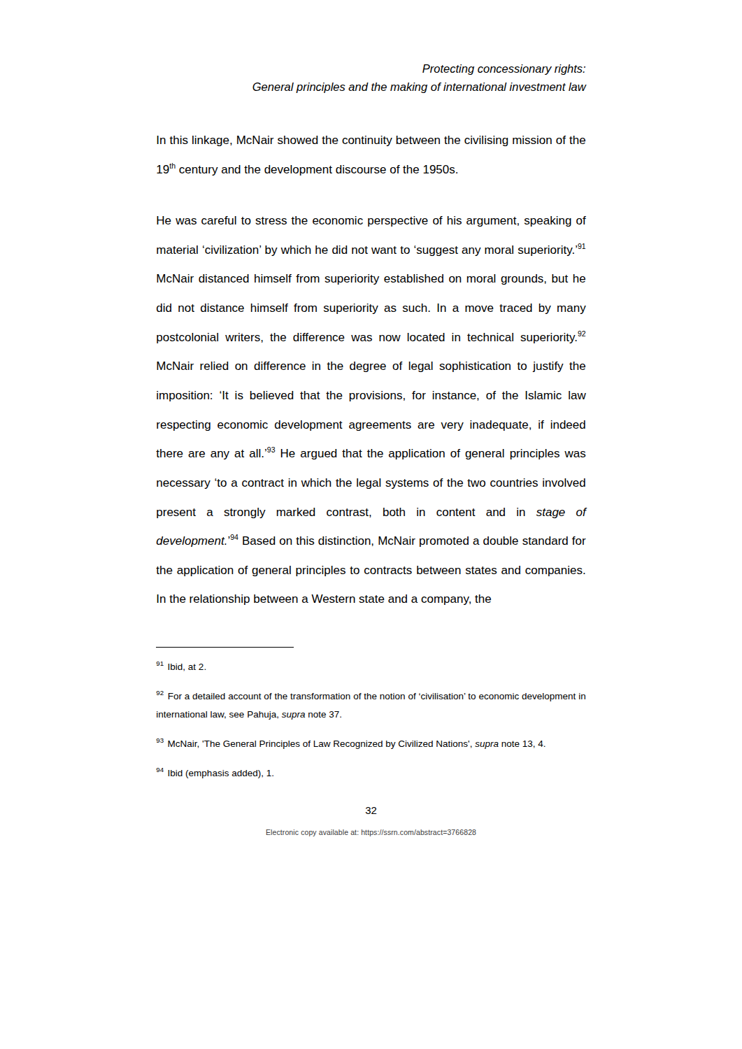Protecting concessionary rights:
General principles and the making of international investment law
In this linkage, McNair showed the continuity between the civilising mission of the 19th century and the development discourse of the 1950s.
He was careful to stress the economic perspective of his argument, speaking of material ‘civilization’ by which he did not want to ‘suggest any moral superiority.’91 McNair distanced himself from superiority established on moral grounds, but he did not distance himself from superiority as such. In a move traced by many postcolonial writers, the difference was now located in technical superiority.92 McNair relied on difference in the degree of legal sophistication to justify the imposition: ‘It is believed that the provisions, for instance, of the Islamic law respecting economic development agreements are very inadequate, if indeed there are any at all.’93 He argued that the application of general principles was necessary ‘to a contract in which the legal systems of the two countries involved present a strongly marked contrast, both in content and in stage of development.’94 Based on this distinction, McNair promoted a double standard for the application of general principles to contracts between states and companies. In the relationship between a Western state and a company, the
91 Ibid, at 2.
92 For a detailed account of the transformation of the notion of ‘civilisation’ to economic development in international law, see Pahuja, supra note 37.
93 McNair, 'The General Principles of Law Recognized by Civilized Nations', supra note 13, 4.
94 Ibid (emphasis added), 1.
32
Electronic copy available at: https://ssrn.com/abstract=3766828